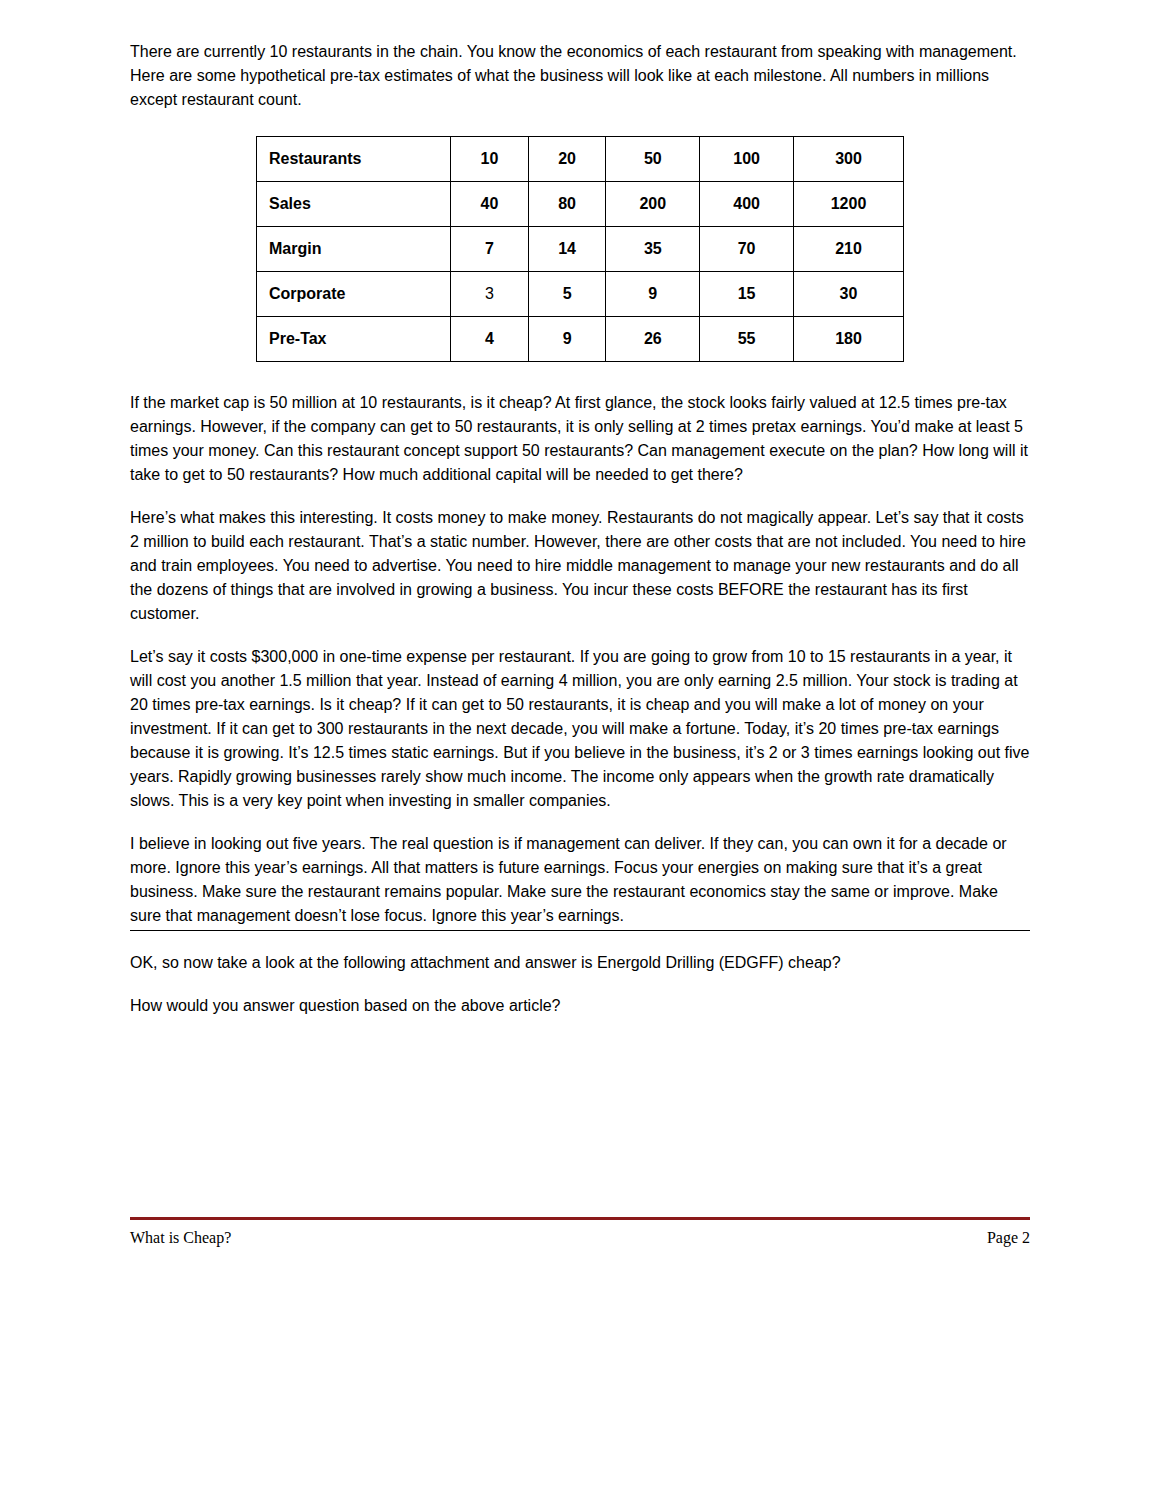There are currently 10 restaurants in the chain. You know the economics of each restaurant from speaking with management. Here are some hypothetical pre-tax estimates of what the business will look like at each milestone. All numbers in millions except restaurant count.
| Restaurants | 10 | 20 | 50 | 100 | 300 |
| Sales | 40 | 80 | 200 | 400 | 1200 |
| Margin | 7 | 14 | 35 | 70 | 210 |
| Corporate | 3 | 5 | 9 | 15 | 30 |
| Pre-Tax | 4 | 9 | 26 | 55 | 180 |
If the market cap is 50 million at 10 restaurants, is it cheap? At first glance, the stock looks fairly valued at 12.5 times pre-tax earnings. However, if the company can get to 50 restaurants, it is only selling at 2 times pretax earnings. You’d make at least 5 times your money. Can this restaurant concept support 50 restaurants? Can management execute on the plan? How long will it take to get to 50 restaurants? How much additional capital will be needed to get there?
Here’s what makes this interesting. It costs money to make money. Restaurants do not magically appear. Let’s say that it costs 2 million to build each restaurant. That’s a static number. However, there are other costs that are not included. You need to hire and train employees. You need to advertise. You need to hire middle management to manage your new restaurants and do all the dozens of things that are involved in growing a business. You incur these costs BEFORE the restaurant has its first customer.
Let’s say it costs $300,000 in one-time expense per restaurant. If you are going to grow from 10 to 15 restaurants in a year, it will cost you another 1.5 million that year. Instead of earning 4 million, you are only earning 2.5 million. Your stock is trading at 20 times pre-tax earnings. Is it cheap? If it can get to 50 restaurants, it is cheap and you will make a lot of money on your investment. If it can get to 300 restaurants in the next decade, you will make a fortune. Today, it’s 20 times pre-tax earnings because it is growing. It’s 12.5 times static earnings. But if you believe in the business, it’s 2 or 3 times earnings looking out five years. Rapidly growing businesses rarely show much income. The income only appears when the growth rate dramatically slows. This is a very key point when investing in smaller companies.
I believe in looking out five years. The real question is if management can deliver. If they can, you can own it for a decade or more. Ignore this year’s earnings. All that matters is future earnings. Focus your energies on making sure that it’s a great business. Make sure the restaurant remains popular. Make sure the restaurant economics stay the same or improve. Make sure that management doesn’t lose focus. Ignore this year’s earnings.
OK, so now take a look at the following attachment and answer is Energold Drilling (EDGFF) cheap?
How would you answer question based on the above article?
What is Cheap? Page 2